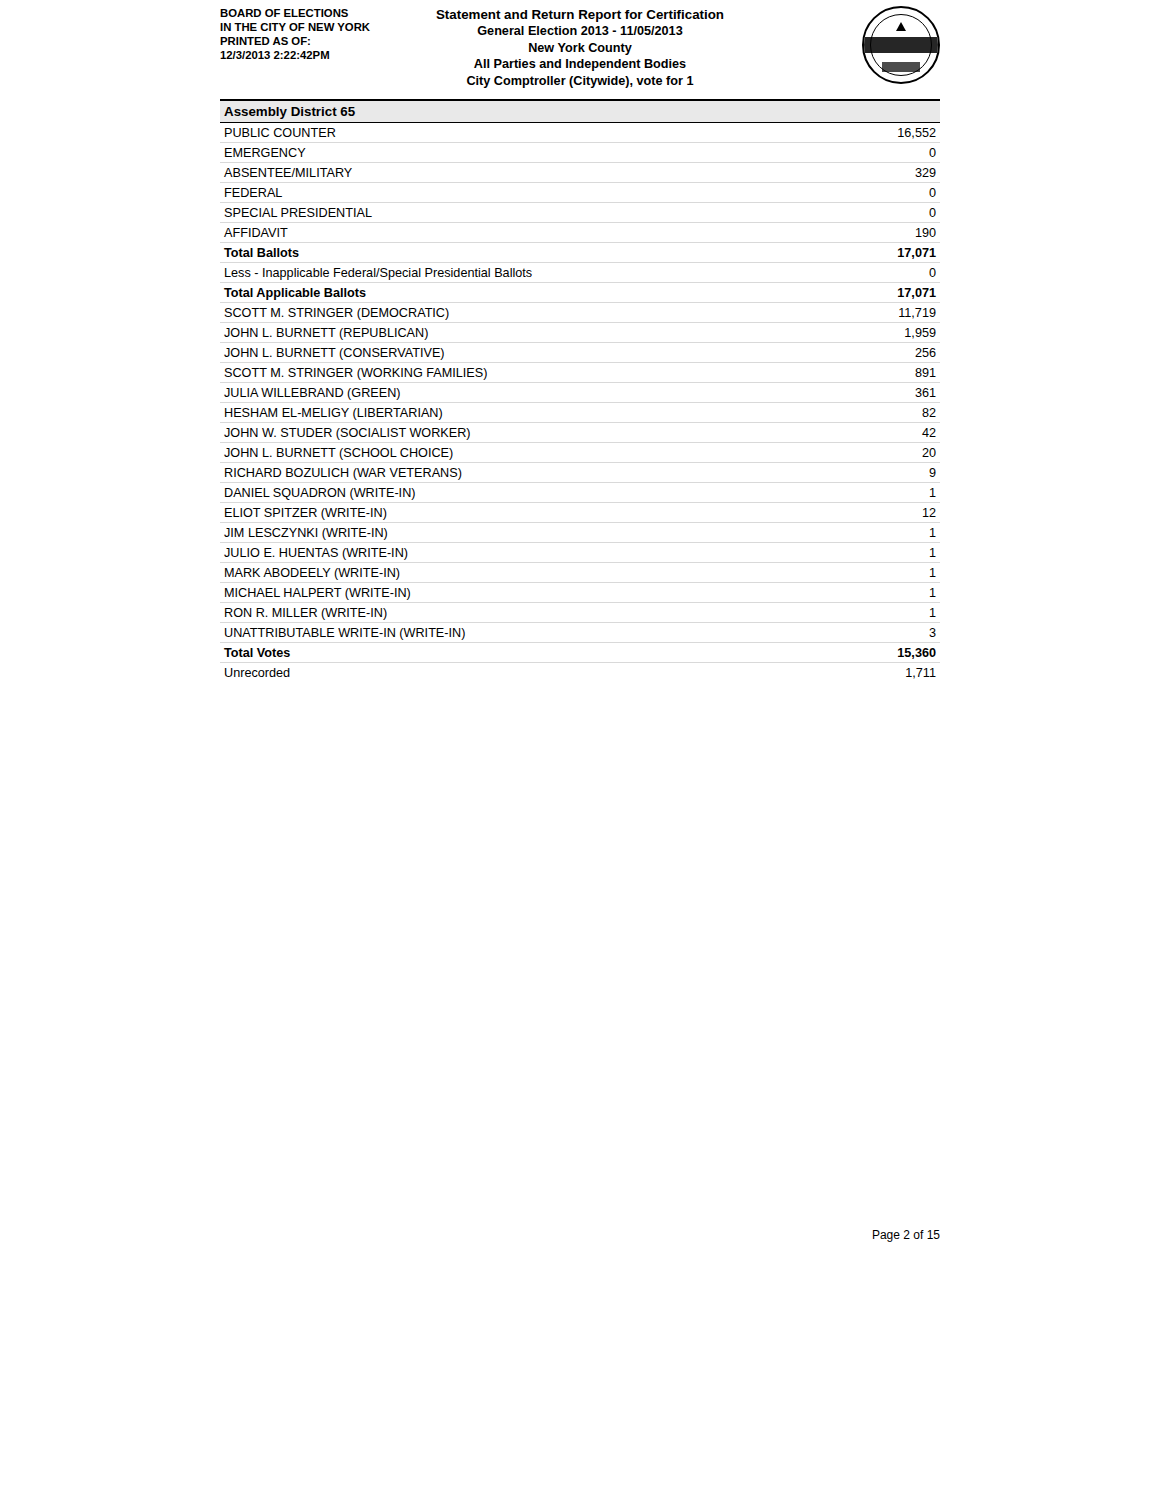| BOARD OF ELECTIONS IN THE CITY OF NEW YORK PRINTED AS OF: 12/3/2013 2:22:42PM | Statement and Return Report for Certification General Election 2013 - 11/05/2013 New York County All Parties and Independent Bodies City Comptroller (Citywide), vote for 1 | |
Assembly District 65
| PUBLIC COUNTER | 16,552 |
| EMERGENCY | 0 |
| ABSENTEE/MILITARY | 329 |
| FEDERAL | 0 |
| SPECIAL PRESIDENTIAL | 0 |
| AFFIDAVIT | 190 |
| Total Ballots | 17,071 |
| Less - Inapplicable Federal/Special Presidential Ballots | 0 |
| Total Applicable Ballots | 17,071 |
| SCOTT M. STRINGER (DEMOCRATIC) | 11,719 |
| JOHN L. BURNETT (REPUBLICAN) | 1,959 |
| JOHN L. BURNETT (CONSERVATIVE) | 256 |
| SCOTT M. STRINGER (WORKING FAMILIES) | 891 |
| JULIA WILLEBRAND (GREEN) | 361 |
| HESHAM EL-MELIGY (LIBERTARIAN) | 82 |
| JOHN W. STUDER (SOCIALIST WORKER) | 42 |
| JOHN L. BURNETT (SCHOOL CHOICE) | 20 |
| RICHARD BOZULICH (WAR VETERANS) | 9 |
| DANIEL SQUADRON (WRITE-IN) | 1 |
| ELIOT SPITZER (WRITE-IN) | 12 |
| JIM LESCZYNKI (WRITE-IN) | 1 |
| JULIO E. HUENTAS (WRITE-IN) | 1 |
| MARK ABODEELY (WRITE-IN) | 1 |
| MICHAEL HALPERT (WRITE-IN) | 1 |
| RON R. MILLER (WRITE-IN) | 1 |
| UNATTRIBUTABLE WRITE-IN (WRITE-IN) | 3 |
| Total Votes | 15,360 |
| Unrecorded | 1,711 |
Page 2 of 15